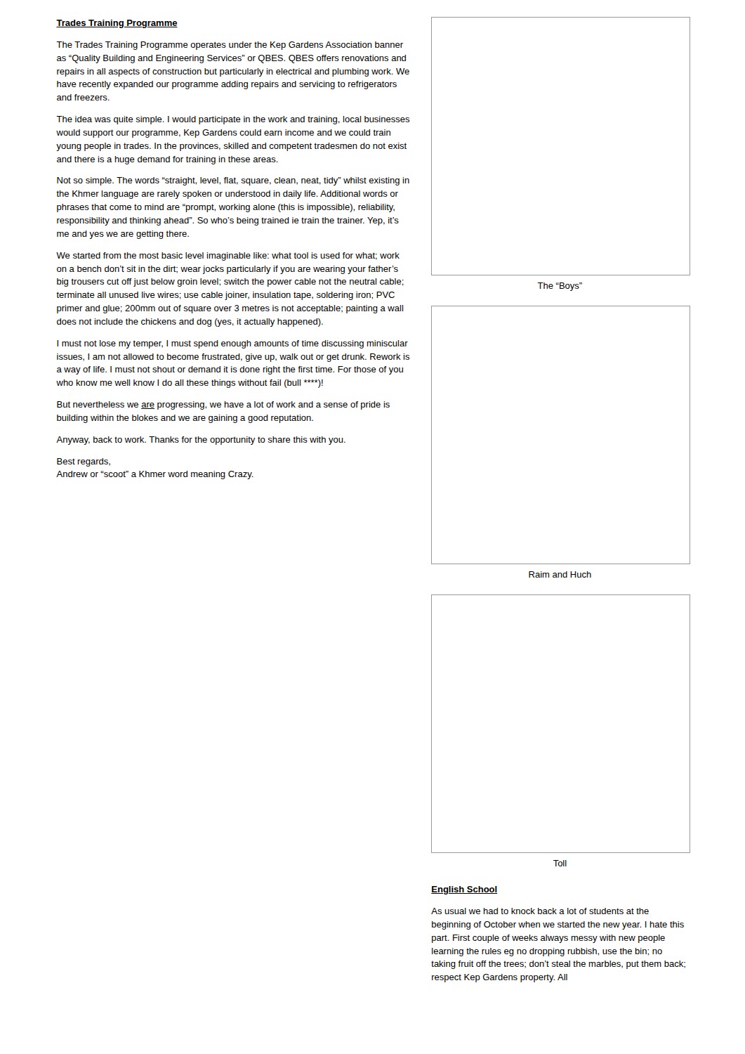Trades Training Programme
The Trades Training Programme operates under the Kep Gardens Association banner as “Quality Building and Engineering Services” or QBES. QBES offers renovations and repairs in all aspects of construction but particularly in electrical and plumbing work. We have recently expanded our programme adding repairs and servicing to refrigerators and freezers.
The idea was quite simple. I would participate in the work and training, local businesses would support our programme, Kep Gardens could earn income and we could train young people in trades. In the provinces, skilled and competent tradesmen do not exist and there is a huge demand for training in these areas.
Not so simple. The words “straight, level, flat, square, clean, neat, tidy” whilst existing in the Khmer language are rarely spoken or understood in daily life. Additional words or phrases that come to mind are “prompt, working alone (this is impossible), reliability, responsibility and thinking ahead”. So who’s being trained ie train the trainer. Yep, it’s me and yes we are getting there.
We started from the most basic level imaginable like: what tool is used for what; work on a bench don’t sit in the dirt; wear jocks particularly if you are wearing your father’s big trousers cut off just below groin level; switch the power cable not the neutral cable; terminate all unused live wires; use cable joiner, insulation tape, soldering iron; PVC primer and glue; 200mm out of square over 3 metres is not acceptable; painting a wall does not include the chickens and dog (yes, it actually happened).
I must not lose my temper, I must spend enough amounts of time discussing miniscular issues, I am not allowed to become frustrated, give up, walk out or get drunk. Rework is a way of life. I must not shout or demand it is done right the first time. For those of you who know me well know I do all these things without fail (bull ****)!
But nevertheless we are progressing, we have a lot of work and a sense of pride is building within the blokes and we are gaining a good reputation.
Anyway, back to work. Thanks for the opportunity to share this with you.
Best regards,
Andrew or “scoot” a Khmer word meaning Crazy.
The “Boys”
Raim and Huch
Toll
English School
As usual we had to knock back a lot of students at the beginning of October when we started the new year. I hate this part. First couple of weeks always messy with new people learning the rules eg no dropping rubbish, use the bin; no taking fruit off the trees; don’t steal the marbles, put them back; respect Kep Gardens property. All